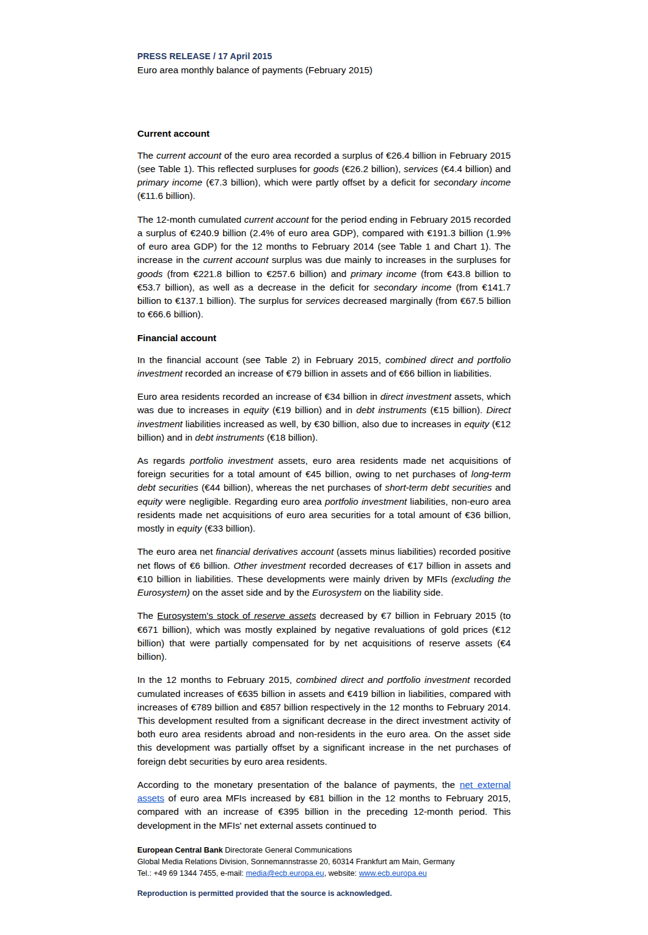PRESS RELEASE / 17 April 2015
Euro area monthly balance of payments (February 2015)
Current account
The current account of the euro area recorded a surplus of €26.4 billion in February 2015 (see Table 1). This reflected surpluses for goods (€26.2 billion), services (€4.4 billion) and primary income (€7.3 billion), which were partly offset by a deficit for secondary income (€11.6 billion).
The 12-month cumulated current account for the period ending in February 2015 recorded a surplus of €240.9 billion (2.4% of euro area GDP), compared with €191.3 billion (1.9% of euro area GDP) for the 12 months to February 2014 (see Table 1 and Chart 1). The increase in the current account surplus was due mainly to increases in the surpluses for goods (from €221.8 billion to €257.6 billion) and primary income (from €43.8 billion to €53.7 billion), as well as a decrease in the deficit for secondary income (from €141.7 billion to €137.1 billion). The surplus for services decreased marginally (from €67.5 billion to €66.6 billion).
Financial account
In the financial account (see Table 2) in February 2015, combined direct and portfolio investment recorded an increase of €79 billion in assets and of €66 billion in liabilities.
Euro area residents recorded an increase of €34 billion in direct investment assets, which was due to increases in equity (€19 billion) and in debt instruments (€15 billion). Direct investment liabilities increased as well, by €30 billion, also due to increases in equity (€12 billion) and in debt instruments (€18 billion).
As regards portfolio investment assets, euro area residents made net acquisitions of foreign securities for a total amount of €45 billion, owing to net purchases of long-term debt securities (€44 billion), whereas the net purchases of short-term debt securities and equity were negligible. Regarding euro area portfolio investment liabilities, non-euro area residents made net acquisitions of euro area securities for a total amount of €36 billion, mostly in equity (€33 billion).
The euro area net financial derivatives account (assets minus liabilities) recorded positive net flows of €6 billion. Other investment recorded decreases of €17 billion in assets and €10 billion in liabilities. These developments were mainly driven by MFIs (excluding the Eurosystem) on the asset side and by the Eurosystem on the liability side.
The Eurosystem's stock of reserve assets decreased by €7 billion in February 2015 (to €671 billion), which was mostly explained by negative revaluations of gold prices (€12 billion) that were partially compensated for by net acquisitions of reserve assets (€4 billion).
In the 12 months to February 2015, combined direct and portfolio investment recorded cumulated increases of €635 billion in assets and €419 billion in liabilities, compared with increases of €789 billion and €857 billion respectively in the 12 months to February 2014. This development resulted from a significant decrease in the direct investment activity of both euro area residents abroad and non-residents in the euro area. On the asset side this development was partially offset by a significant increase in the net purchases of foreign debt securities by euro area residents.
According to the monetary presentation of the balance of payments, the net external assets of euro area MFIs increased by €81 billion in the 12 months to February 2015, compared with an increase of €395 billion in the preceding 12-month period. This development in the MFIs' net external assets continued to
European Central Bank Directorate General Communications
Global Media Relations Division, Sonnemannstrasse 20, 60314 Frankfurt am Main, Germany
Tel.: +49 69 1344 7455, e-mail: media@ecb.europa.eu, website: www.ecb.europa.eu
Reproduction is permitted provided that the source is acknowledged.